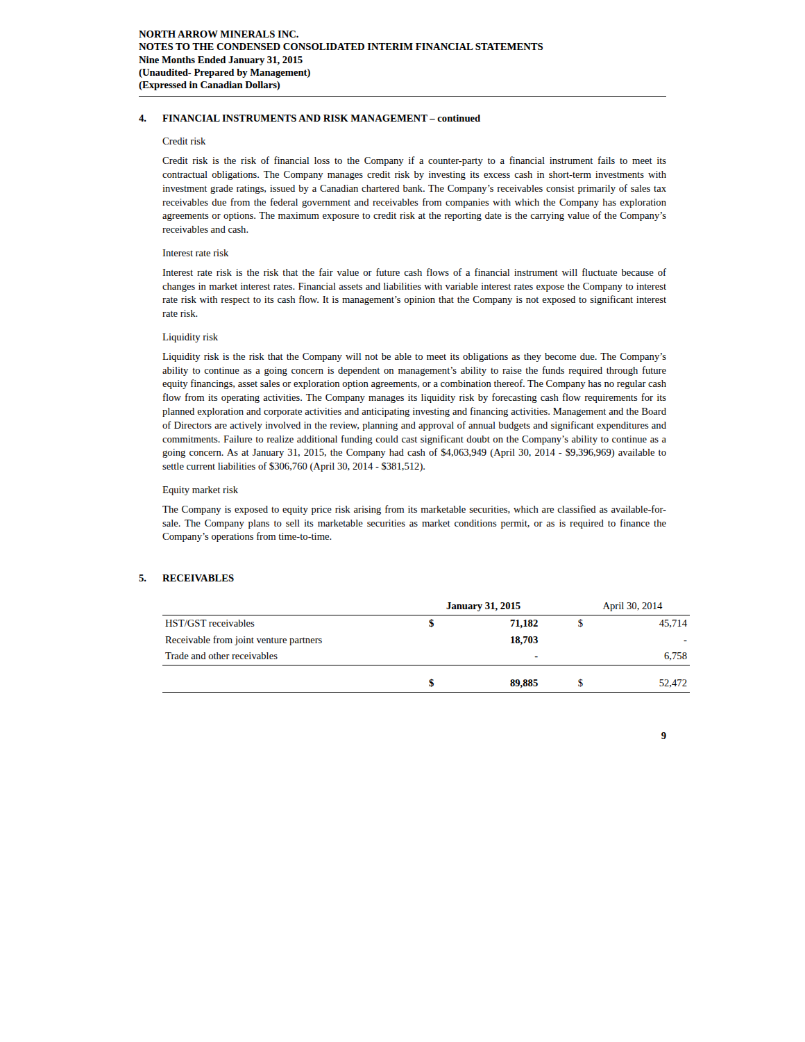NORTH ARROW MINERALS INC.
NOTES TO THE CONDENSED CONSOLIDATED INTERIM FINANCIAL STATEMENTS
Nine Months Ended January 31, 2015
(Unaudited- Prepared by Management)
(Expressed in Canadian Dollars)
4. FINANCIAL INSTRUMENTS AND RISK MANAGEMENT – continued
Credit risk
Credit risk is the risk of financial loss to the Company if a counter-party to a financial instrument fails to meet its contractual obligations. The Company manages credit risk by investing its excess cash in short-term investments with investment grade ratings, issued by a Canadian chartered bank. The Company’s receivables consist primarily of sales tax receivables due from the federal government and receivables from companies with which the Company has exploration agreements or options. The maximum exposure to credit risk at the reporting date is the carrying value of the Company’s receivables and cash.
Interest rate risk
Interest rate risk is the risk that the fair value or future cash flows of a financial instrument will fluctuate because of changes in market interest rates. Financial assets and liabilities with variable interest rates expose the Company to interest rate risk with respect to its cash flow. It is management’s opinion that the Company is not exposed to significant interest rate risk.
Liquidity risk
Liquidity risk is the risk that the Company will not be able to meet its obligations as they become due. The Company’s ability to continue as a going concern is dependent on management’s ability to raise the funds required through future equity financings, asset sales or exploration option agreements, or a combination thereof. The Company has no regular cash flow from its operating activities. The Company manages its liquidity risk by forecasting cash flow requirements for its planned exploration and corporate activities and anticipating investing and financing activities. Management and the Board of Directors are actively involved in the review, planning and approval of annual budgets and significant expenditures and commitments. Failure to realize additional funding could cast significant doubt on the Company’s ability to continue as a going concern. As at January 31, 2015, the Company had cash of $4,063,949 (April 30, 2014 - $9,396,969) available to settle current liabilities of $306,760 (April 30, 2014 - $381,512).
Equity market risk
The Company is exposed to equity price risk arising from its marketable securities, which are classified as available-for- sale. The Company plans to sell its marketable securities as market conditions permit, or as is required to finance the Company’s operations from time-to-time.
5. RECEIVABLES
| | January 31, 2015 | | April 30, 2014 |
| --- | --- | --- | --- |
| HST/GST receivables | $ | 71,182 | | $ | 45,714 |
| Receivable from joint venture partners | | 18,703 | | | - |
| Trade and other receivables | | - | | | 6,758 |
| | $ | 89,885 | | $ | 52,472 |
9